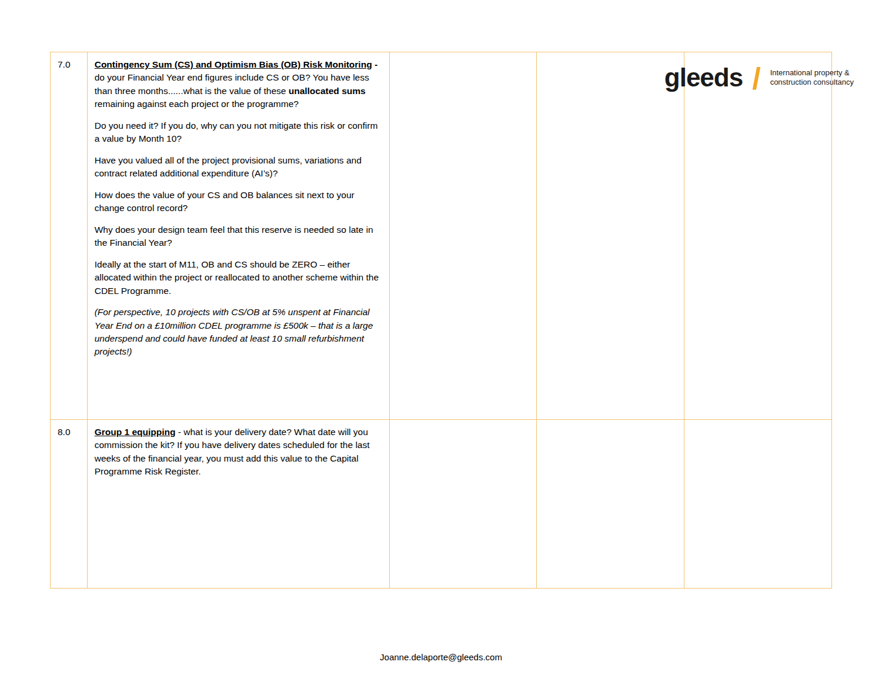gleeds
/
International property &
construction consultancy
| 7.0 | Contingency Sum (CS) and Optimism Bias (OB) Risk Monitoring - do your Financial Year end figures include CS or OB? You have less than three months......what is the value of these unallocated sums remaining against each project or the programme? Do you need it? If you do, why can you not mitigate this risk or confirm a value by Month 10? Have you valued all of the project provisional sums, variations and contract related additional expenditure (AI’s)? How does the value of your CS and OB balances sit next to your change control record? Why does your design team feel that this reserve is needed so late in the Financial Year? Ideally at the start of M11, OB and CS should be ZERO – either allocated within the project or reallocated to another scheme within the CDEL Programme. (For perspective, 10 projects with CS/OB at 5% unspent at Financial Year End on a £10million CDEL programme is £500k – that is a large underspend and could have funded at least 10 small refurbishment projects!) | | | |
| 8.0 | Group 1 equipping - what is your delivery date? What date will you commission the kit? If you have delivery dates scheduled for the last weeks of the financial year, you must add this value to the Capital Programme Risk Register. | | | |
Joanne.delaporte@gleeds.com